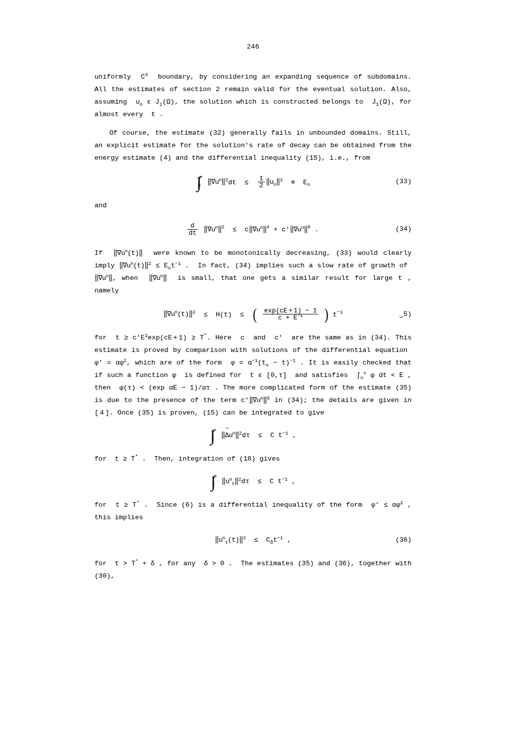246
uniformly C3 boundary, by considering an expanding sequence of subdomains. All the estimates of section 2 remain valid for the eventual solution. Also, assuming uo ε J1(Ω), the solution which is constructed belongs to J1(Ω), for almost every t .
Of course, the estimate (32) generally fails in unbounded domains. Still, an explicit estimate for the solution's rate of decay can be obtained from the energy estimate (4) and the differential inequality (15), i.e., from
∫∞o ‖∇un‖2dt ≤ 12‖uo‖2 ≡ Eo (33)
and
ddt ‖∇un‖2 ≤ c‖∇un‖4 + c'‖∇un‖6 . (34)
If ‖∇un(t)‖ were known to be monotonically decreasing, (33) would clearly imply ‖∇un(t)‖2 ≤ Eot−1 . In fact, (34) implies such a slow rate of growth of ‖∇un‖, when ‖∇un‖ is small, that one gets a similar result for large t , namely
‖∇un(t)‖2 ≤ H(t) ≤ ( exp(cE + 1) − 1 c + E−1 ) t−1 ‿5)
for t ≥ c'E2exp(cE + 1) ≥ T*. Here c and c' are the same as in (34). This estimate is proved by comparison with solutions of the differential equation φ' = αφ2, which are of the form φ = α−1(to − t)−1 . It is easily checked that if such a function φ is defined for t ε [0,τ] and satisfies ∫oτ φ dt < E , then φ(τ) < (exp αE − 1)/ατ . The more complicated form of the estimate (35) is due to the presence of the term c'‖∇un‖6 in (34); the details are given in [ 4 ]. Once (35) is proven, (15) can be integrated to give
∫∞t ‖Δun‖2dτ ≤ C t−1 ,
for t ≥ T* . Then, integration of (18) gives
∫∞t ‖unt‖2dτ ≤ C t−1 ,
for t ≥ T* . Since (6) is a differential inequality of the form φ' ≤ αφ2 , this implies
‖unt(t)‖2 ≤ Cδt−1 , (36)
for t > T* + δ , for any δ > 0 . The estimates (35) and (36), together with (30),